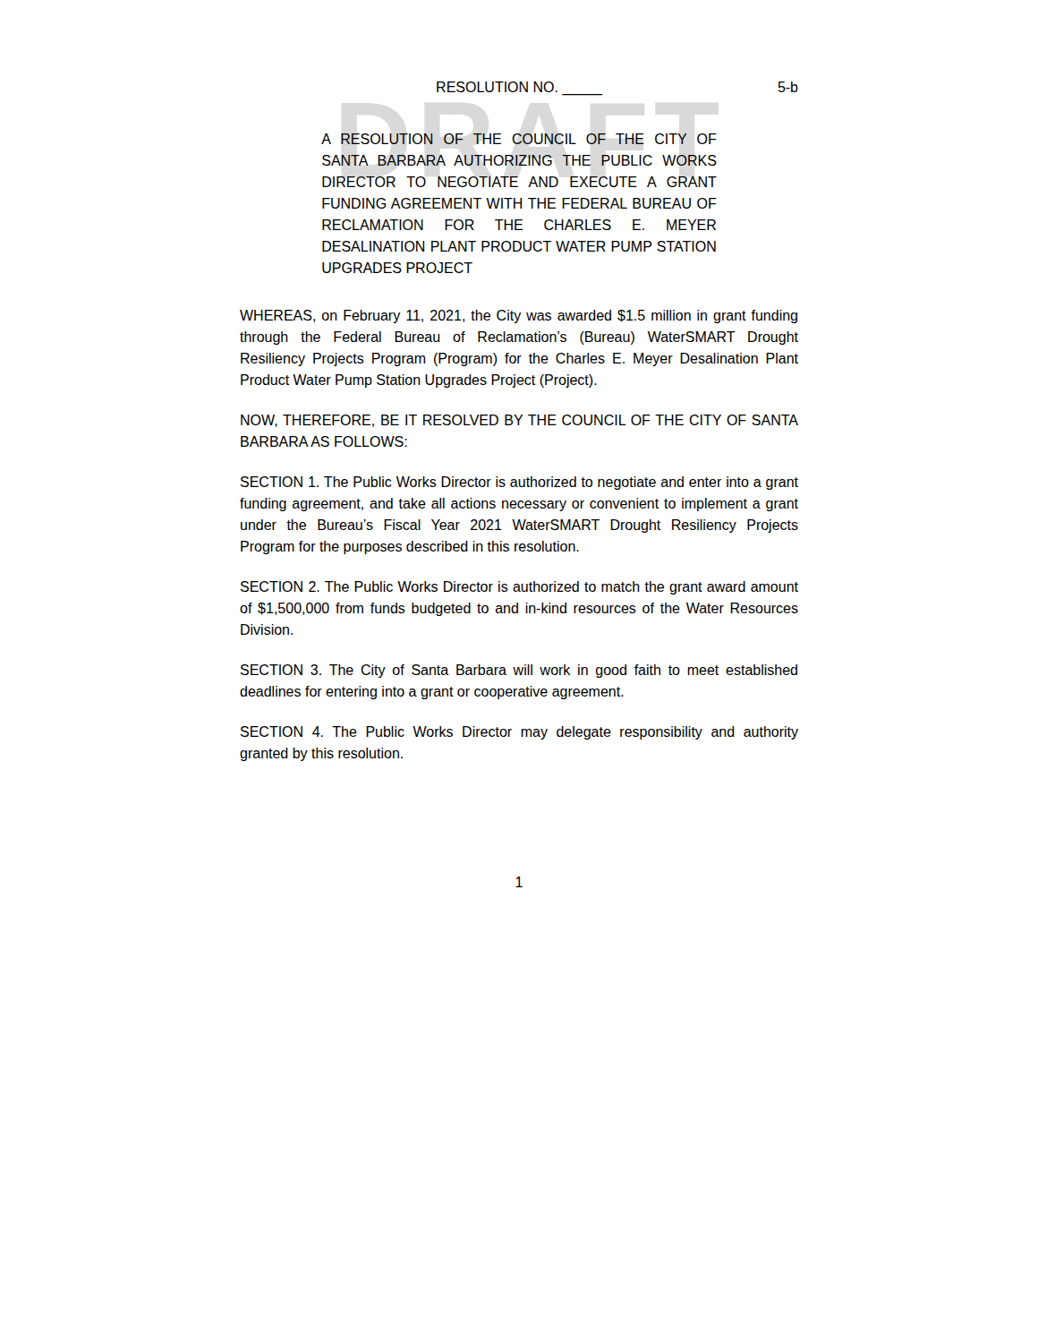DRAFT
5-b
RESOLUTION NO. _____
A RESOLUTION OF THE COUNCIL OF THE CITY OF SANTA BARBARA AUTHORIZING THE PUBLIC WORKS DIRECTOR TO NEGOTIATE AND EXECUTE A GRANT FUNDING AGREEMENT WITH THE FEDERAL BUREAU OF RECLAMATION FOR THE CHARLES E. MEYER DESALINATION PLANT PRODUCT WATER PUMP STATION UPGRADES PROJECT
WHEREAS, on February 11, 2021, the City was awarded $1.5 million in grant funding through the Federal Bureau of Reclamation’s (Bureau) WaterSMART Drought Resiliency Projects Program (Program) for the Charles E. Meyer Desalination Plant Product Water Pump Station Upgrades Project (Project).
NOW, THEREFORE, BE IT RESOLVED BY THE COUNCIL OF THE CITY OF SANTA BARBARA AS FOLLOWS:
SECTION 1. The Public Works Director is authorized to negotiate and enter into a grant funding agreement, and take all actions necessary or convenient to implement a grant under the Bureau’s Fiscal Year 2021 WaterSMART Drought Resiliency Projects Program for the purposes described in this resolution.
SECTION 2. The Public Works Director is authorized to match the grant award amount of $1,500,000 from funds budgeted to and in-kind resources of the Water Resources Division.
SECTION 3. The City of Santa Barbara will work in good faith to meet established deadlines for entering into a grant or cooperative agreement.
SECTION 4. The Public Works Director may delegate responsibility and authority granted by this resolution.
1